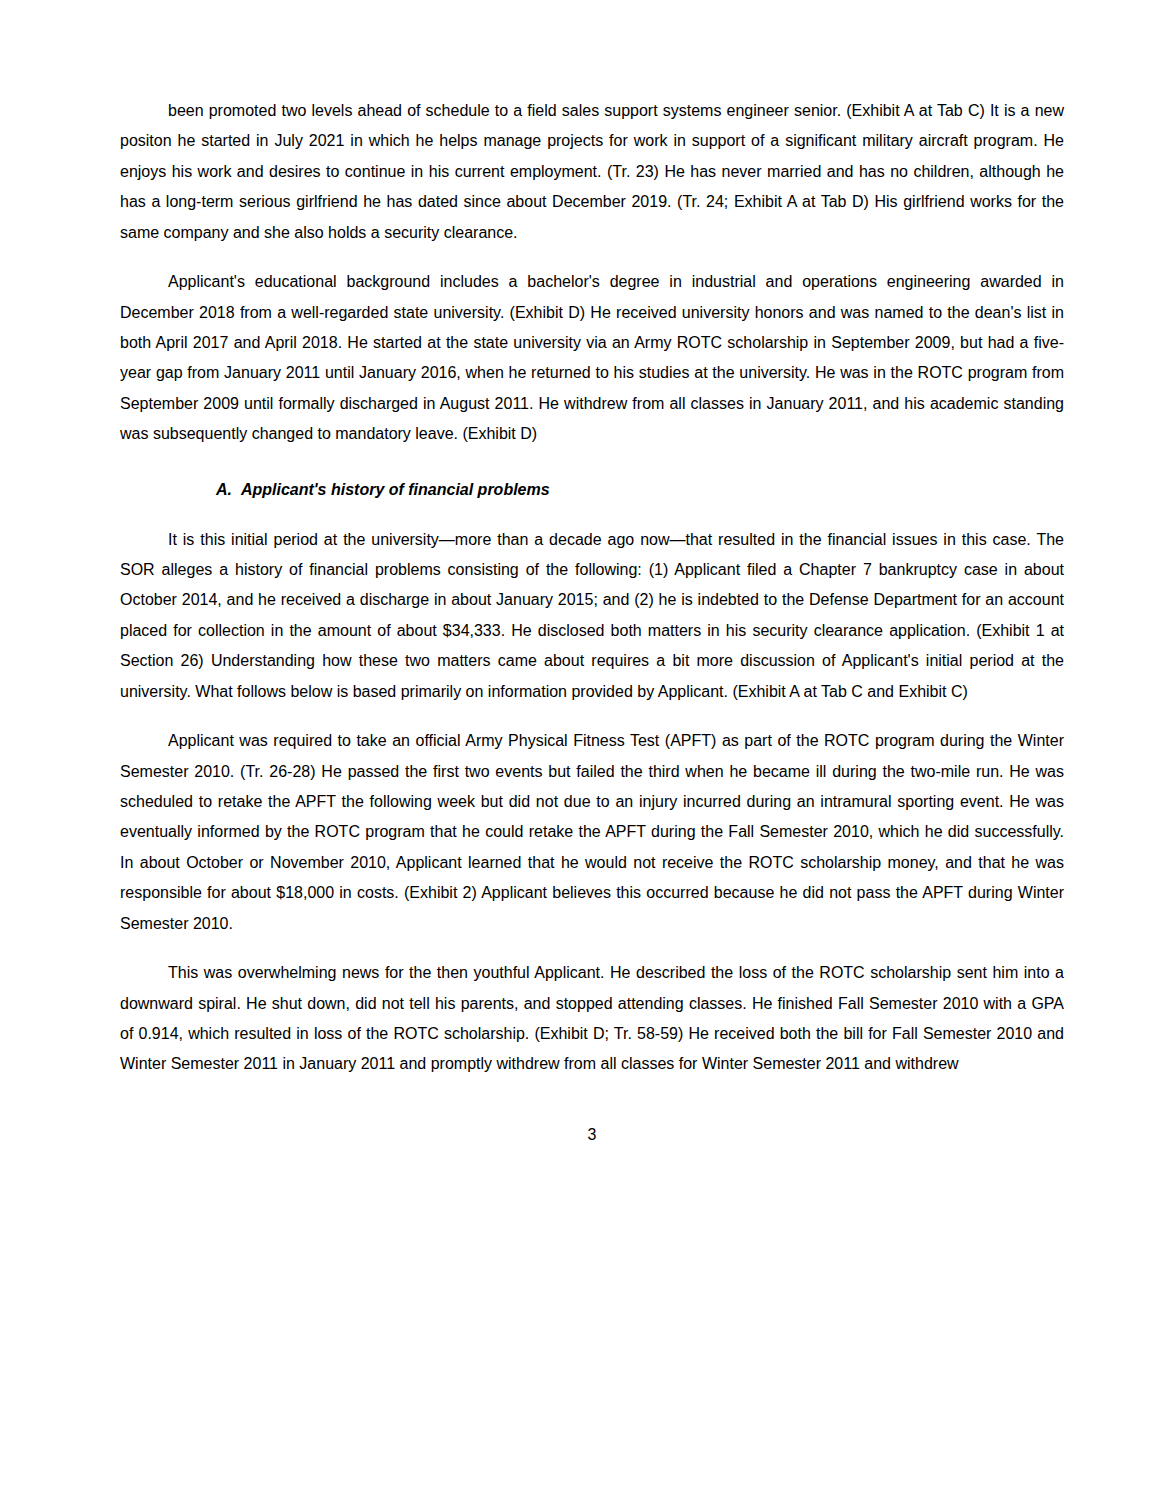been promoted two levels ahead of schedule to a field sales support systems engineer senior. (Exhibit A at Tab C) It is a new positon he started in July 2021 in which he helps manage projects for work in support of a significant military aircraft program. He enjoys his work and desires to continue in his current employment. (Tr. 23) He has never married and has no children, although he has a long-term serious girlfriend he has dated since about December 2019. (Tr. 24; Exhibit A at Tab D) His girlfriend works for the same company and she also holds a security clearance.
Applicant's educational background includes a bachelor's degree in industrial and operations engineering awarded in December 2018 from a well-regarded state university. (Exhibit D) He received university honors and was named to the dean's list in both April 2017 and April 2018. He started at the state university via an Army ROTC scholarship in September 2009, but had a five-year gap from January 2011 until January 2016, when he returned to his studies at the university. He was in the ROTC program from September 2009 until formally discharged in August 2011. He withdrew from all classes in January 2011, and his academic standing was subsequently changed to mandatory leave. (Exhibit D)
A. Applicant's history of financial problems
It is this initial period at the university—more than a decade ago now—that resulted in the financial issues in this case. The SOR alleges a history of financial problems consisting of the following: (1) Applicant filed a Chapter 7 bankruptcy case in about October 2014, and he received a discharge in about January 2015; and (2) he is indebted to the Defense Department for an account placed for collection in the amount of about $34,333. He disclosed both matters in his security clearance application. (Exhibit 1 at Section 26) Understanding how these two matters came about requires a bit more discussion of Applicant's initial period at the university. What follows below is based primarily on information provided by Applicant. (Exhibit A at Tab C and Exhibit C)
Applicant was required to take an official Army Physical Fitness Test (APFT) as part of the ROTC program during the Winter Semester 2010. (Tr. 26-28) He passed the first two events but failed the third when he became ill during the two-mile run. He was scheduled to retake the APFT the following week but did not due to an injury incurred during an intramural sporting event. He was eventually informed by the ROTC program that he could retake the APFT during the Fall Semester 2010, which he did successfully. In about October or November 2010, Applicant learned that he would not receive the ROTC scholarship money, and that he was responsible for about $18,000 in costs. (Exhibit 2) Applicant believes this occurred because he did not pass the APFT during Winter Semester 2010.
This was overwhelming news for the then youthful Applicant. He described the loss of the ROTC scholarship sent him into a downward spiral. He shut down, did not tell his parents, and stopped attending classes. He finished Fall Semester 2010 with a GPA of 0.914, which resulted in loss of the ROTC scholarship. (Exhibit D; Tr. 58-59) He received both the bill for Fall Semester 2010 and Winter Semester 2011 in January 2011 and promptly withdrew from all classes for Winter Semester 2011 and withdrew
3